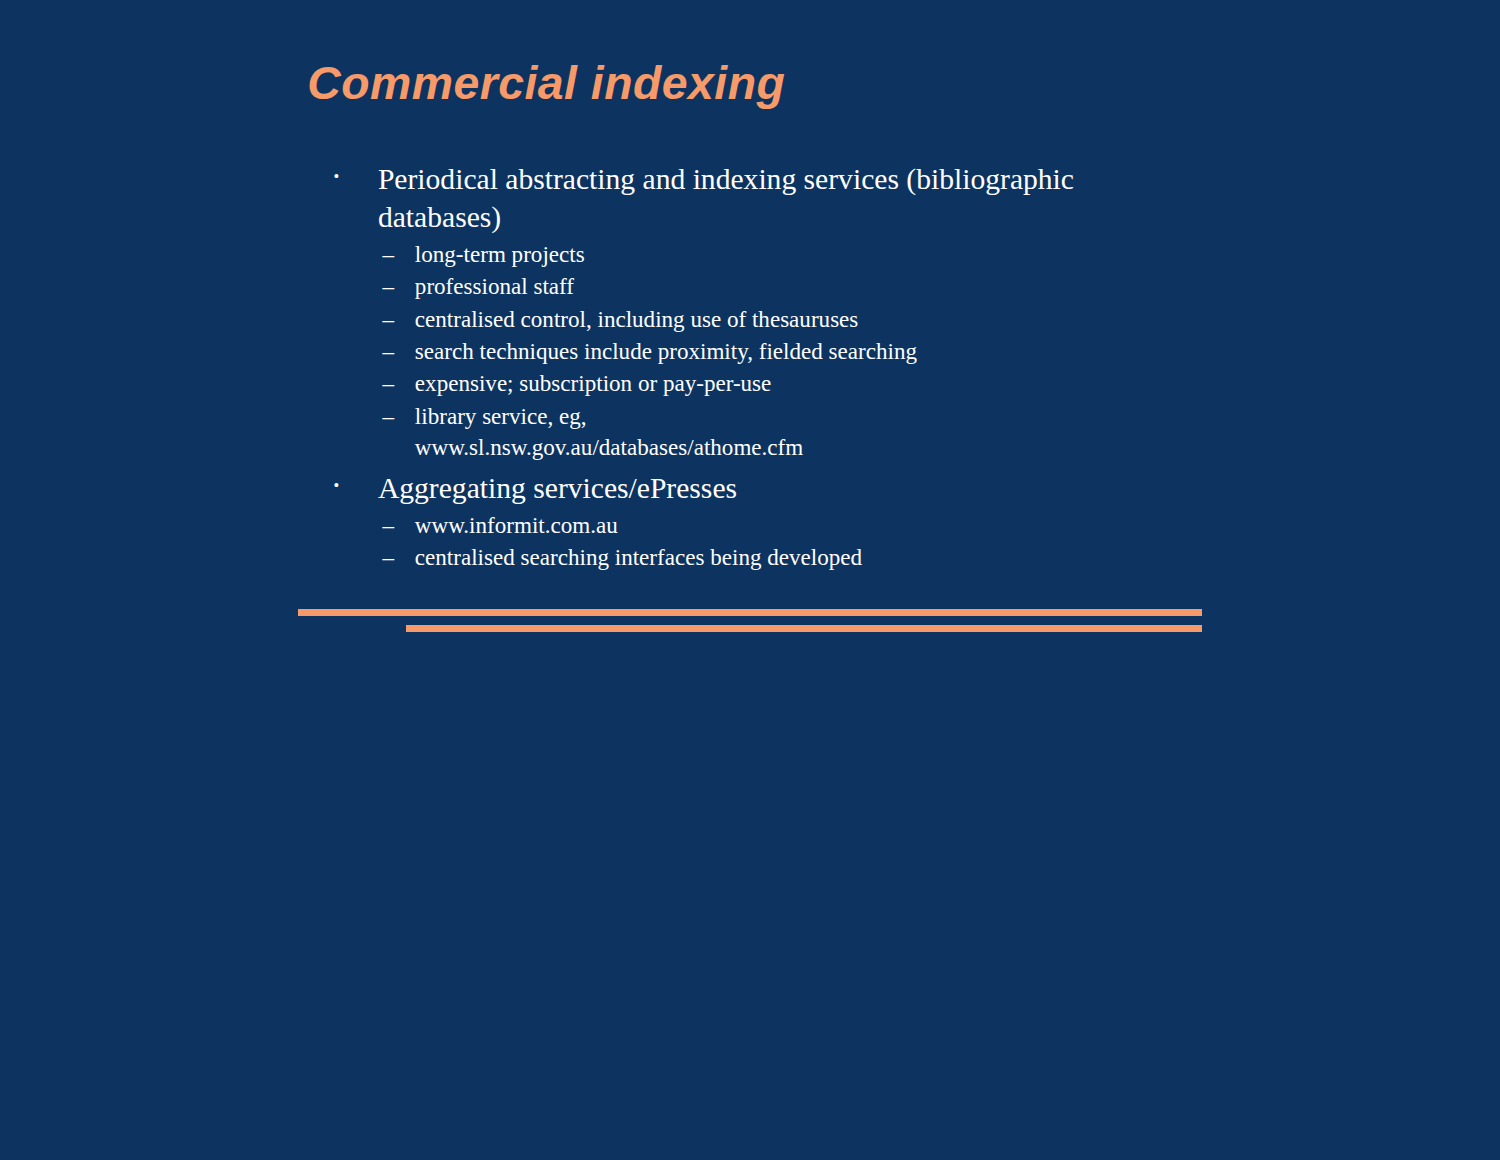Commercial indexing
Periodical abstracting and indexing services (bibliographic databases)
long-term projects
professional staff
centralised control, including use of thesauruses
search techniques include proximity, fielded searching
expensive; subscription or pay-per-use
library service, eg,www.sl.nsw.gov.au/databases/athome.cfm
Aggregating services/ePresses
www.informit.com.au
centralised searching interfaces being developed